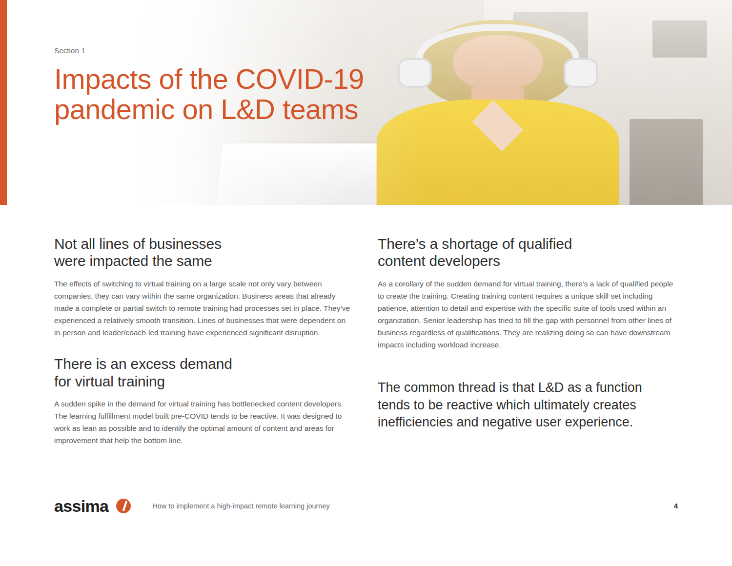Section 1
Impacts of the COVID-19
pandemic on L&D teams
Not all lines of businesses
were impacted the same
The effects of switching to virtual training on a large scale not only vary between companies, they can vary within the same organization. Business areas that already made a complete or partial switch to remote training had processes set in place. They’ve experienced a relatively smooth transition. Lines of businesses that were dependent on in-person and leader/coach-led training have experienced significant disruption.
There is an excess demand
for virtual training
A sudden spike in the demand for virtual training has bottlenecked content developers. The learning fulfillment model built pre-COVID tends to be reactive. It was designed to work as lean as possible and to identify the optimal amount of content and areas for improvement that help the bottom line.
There’s a shortage of qualified
content developers
As a corollary of the sudden demand for virtual training, there’s a lack of qualified people to create the training. Creating training content requires a unique skill set including patience, attention to detail and expertise with the specific suite of tools used within an organization. Senior leadership has tried to fill the gap with personnel from other lines of business regardless of qualifications. They are realizing doing so can have downstream impacts including workload increase.
The common thread is that L&D as a function tends to be reactive which ultimately creates inefficiencies and negative user experience.
assima
How to implement a high-impact remote learning journey
4